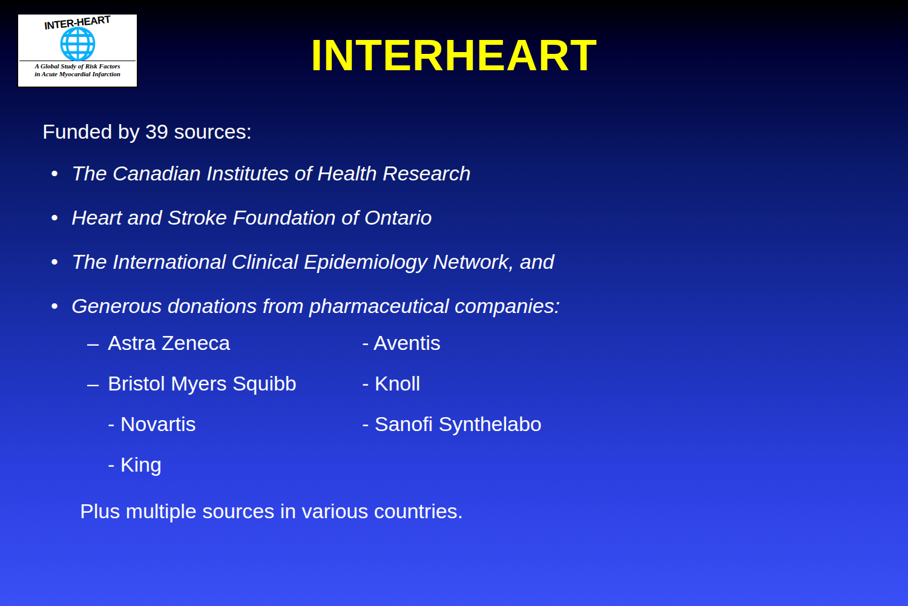INTER-HEART
🌐
A Global Study of Risk Factors
in Acute Myocardial Infarction
INTERHEART
Funded by 39 sources:
The Canadian Institutes of Health Research
Heart and Stroke Foundation of Ontario
The International Clinical Epidemiology Network, and
Generous donations from pharmaceutical companies:
Astra Zeneca- Aventis
Bristol Myers Squibb- Knoll
- Novartis- Sanofi Synthelabo
- King
Plus multiple sources in various countries.